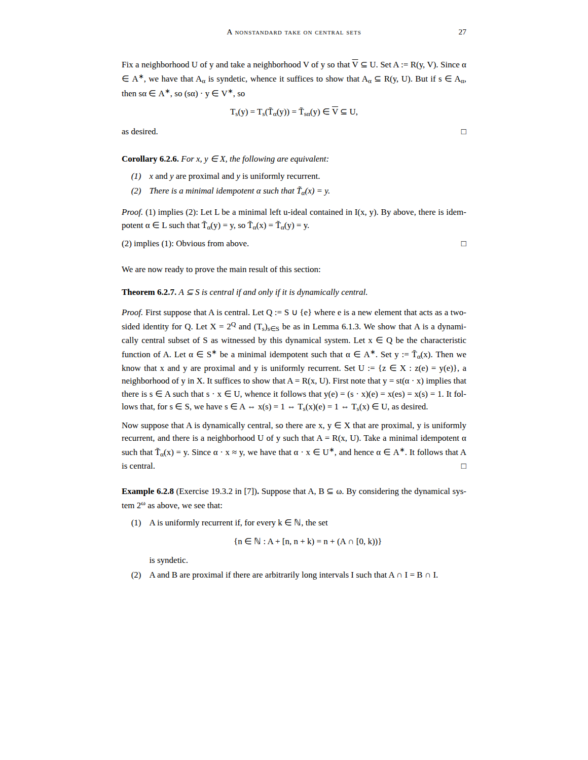A nonstandard take on central sets 27
Fix a neighborhood U of y and take a neighborhood V of y so that V ⊆ U. Set A := R(y, V). Since α ∈ A∗, we have that Aα is syndetic, whence it suffices to show that Aα ⊆ R(y, U). But if s ∈ Aα, then sα ∈ A∗, so (sα) · y ∈ V∗, so
Ts(y) = Ts(T̃α(y)) = T̃sα(y) ∈ V ⊆ U,
as desired. □
Corollary 6.2.6. For x, y ∈ X, the following are equivalent:
(1) x and y are proximal and y is uniformly recurrent.
(2) There is a minimal idempotent α such that T̃α(x) = y.
Proof. (1) implies (2): Let L be a minimal left u-ideal contained in I(x, y). By above, there is idempotent α ∈ L such that T̃α(y) = y, so T̃α(x) = T̃α(y) = y.
(2) implies (1): Obvious from above. □
We are now ready to prove the main result of this section:
Theorem 6.2.7. A ⊆ S is central if and only if it is dynamically central.
Proof. First suppose that A is central. Let Q := S ∪ {e} where e is a new element that acts as a two-sided identity for Q. Let X = 2Q and (Ts)s∈S be as in Lemma 6.1.3. We show that A is a dynamically central subset of S as witnessed by this dynamical system. Let x ∈ Q be the characteristic function of A. Let α ∈ S∗ be a minimal idempotent such that α ∈ A∗. Set y := T̃α(x). Then we know that x and y are proximal and y is uniformly recurrent. Set U := {z ∈ X : z(e) = y(e)}, a neighborhood of y in X. It suffices to show that A = R(x, U). First note that y = st(α · x) implies that there is s ∈ A such that s · x ∈ U, whence it follows that y(e) = (s · x)(e) = x(es) = x(s) = 1. It follows that, for s ∈ S, we have s ∈ A ⇔ x(s) = 1 ⇔ Ts(x)(e) = 1 ⇔ Ts(x) ∈ U, as desired.
Now suppose that A is dynamically central, so there are x, y ∈ X that are proximal, y is uniformly recurrent, and there is a neighborhood U of y such that A = R(x, U). Take a minimal idempotent α such that T̃α(x) = y. Since α · x ≈ y, we have that α · x ∈ U∗, and hence α ∈ A∗. It follows that A is central. □
Example 6.2.8 (Exercise 19.3.2 in [7]). Suppose that A, B ⊆ ω. By considering the dynamical system 2ω as above, we see that:
(1) A is uniformly recurrent if, for every k ∈ ℕ, the set
{n ∈ ℕ : A + [n, n + k) = n + (A ∩ [0, k))}
is syndetic.
(2) A and B are proximal if there are arbitrarily long intervals I such that A ∩ I = B ∩ I.